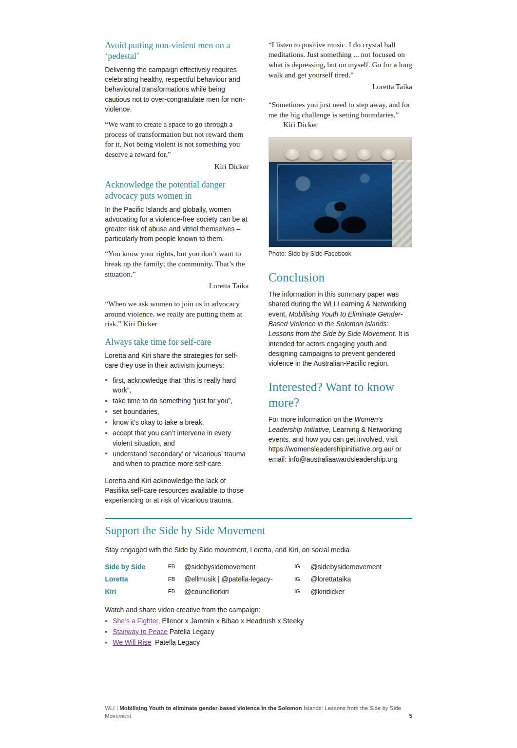Avoid putting non-violent men on a ‘pedestal’
Delivering the campaign effectively requires celebrating healthy, respectful behaviour and behavioural transformations while being cautious not to over-congratulate men for non-violence.
“We want to create a space to go through a process of transformation but not reward them for it. Not being violent is not something you deserve a reward for.”
Kiri Dicker
Acknowledge the potential danger advocacy puts women in
In the Pacific Islands and globally, women advocating for a violence-free society can be at greater risk of abuse and vitriol themselves – particularly from people known to them.
“You know your rights, but you don’t want to break up the family; the community. That’s the situation.”
Loretta Taika
“When we ask women to join us in advocacy around violence, we really are putting them at risk.” Kiri Dicker
Always take time for self-care
Loretta and Kiri share the strategies for self-care they use in their activism journeys:
first, acknowledge that “this is really hard work”,
take time to do something “just for you”,
set boundaries,
know it’s okay to take a break,
accept that you can’t intervene in every violent situation, and
understand ‘secondary’ or ‘vicarious’ trauma and when to practice more self-care.
Loretta and Kiri acknowledge the lack of Pasifika self-care resources available to those experiencing or at risk of vicarious trauma.
“I listen to positive music. I do crystal ball meditations. Just something ... not focused on what is depressing, but on myself. Go for a long walk and get yourself tired.”
Loretta Taika
“Sometimes you just need to step away, and for me the big challenge is setting boundaries.” Kiri Dicker
Photo: Side by Side Facebook
Conclusion
The information in this summary paper was shared during the WLI Learning & Networking event, Mobilising Youth to Eliminate Gender-Based Violence in the Solomon Islands: Lessons from the Side by Side Movement. It is intended for actors engaging youth and designing campaigns to prevent gendered violence in the Australian-Pacific region.
Interested? Want to know more?
For more information on the Women’s Leadership Initiative, Learning & Networking events, and how you can get involved, visit https://womensleadershipinitiative.org.au/ or email: info@australiaawardsleadership.org
Support the Side by Side Movement
Stay engaged with the Side by Side movement, Loretta, and Kiri, on social media
| Side by Side | FB | @sidebysidemovement | IG | @sidebysidemovement |
| Loretta | FB | @ellmusik / @patella-legacy- | IG | @lorettataika |
| Kiri | FB | @councillorkiri | IG | @kiridicker |
Watch and share video creative from the campaign:
She’s a Fighter, Ellenor x Jammin x Bibao x Headrush x Steeky
Stairway to Peace Patella Legacy
We Will Rise Patella Legacy
WLI | Mobilising Youth to eliminate gender-based violence in the Solomon Islands: Lessons from the Side by Side Movement
5